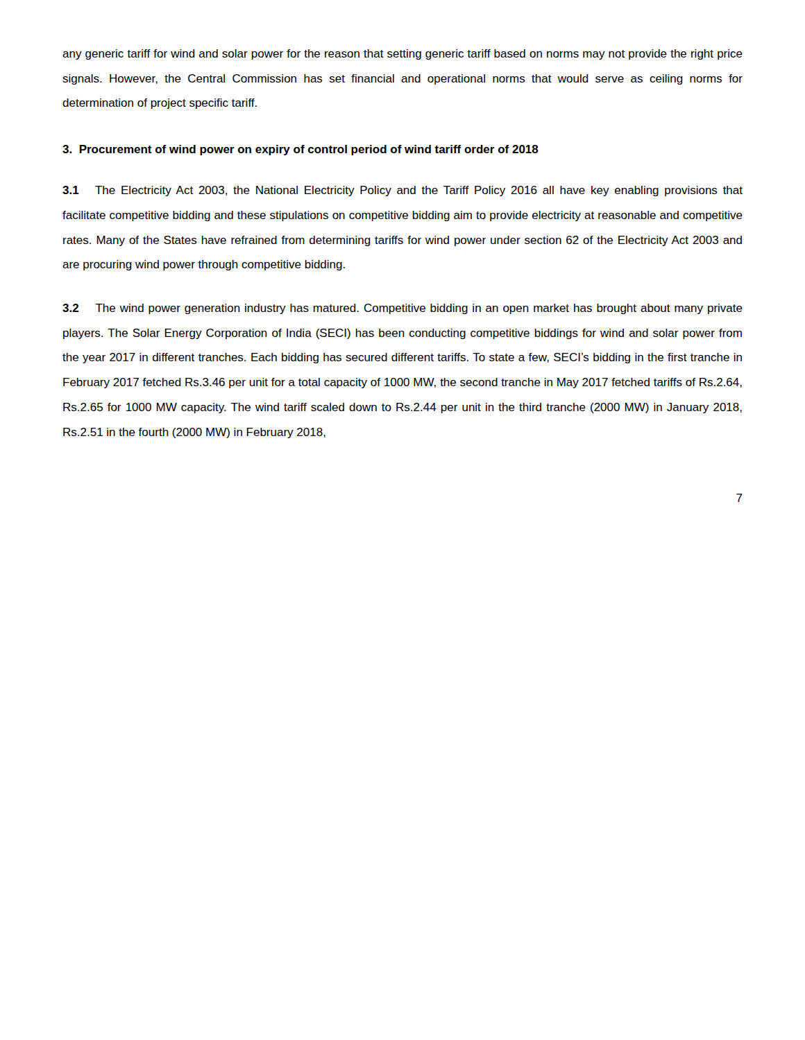any generic tariff for wind and solar power for the reason that setting generic tariff based on norms may not provide the right price signals. However, the Central Commission has set financial and operational norms that would serve as ceiling norms for determination of project specific tariff.
3. Procurement of wind power on expiry of control period of wind tariff order of 2018
3.1 The Electricity Act 2003, the National Electricity Policy and the Tariff Policy 2016 all have key enabling provisions that facilitate competitive bidding and these stipulations on competitive bidding aim to provide electricity at reasonable and competitive rates. Many of the States have refrained from determining tariffs for wind power under section 62 of the Electricity Act 2003 and are procuring wind power through competitive bidding.
3.2 The wind power generation industry has matured. Competitive bidding in an open market has brought about many private players. The Solar Energy Corporation of India (SECI) has been conducting competitive biddings for wind and solar power from the year 2017 in different tranches. Each bidding has secured different tariffs. To state a few, SECI’s bidding in the first tranche in February 2017 fetched Rs.3.46 per unit for a total capacity of 1000 MW, the second tranche in May 2017 fetched tariffs of Rs.2.64, Rs.2.65 for 1000 MW capacity. The wind tariff scaled down to Rs.2.44 per unit in the third tranche (2000 MW) in January 2018, Rs.2.51 in the fourth (2000 MW) in February 2018,
7